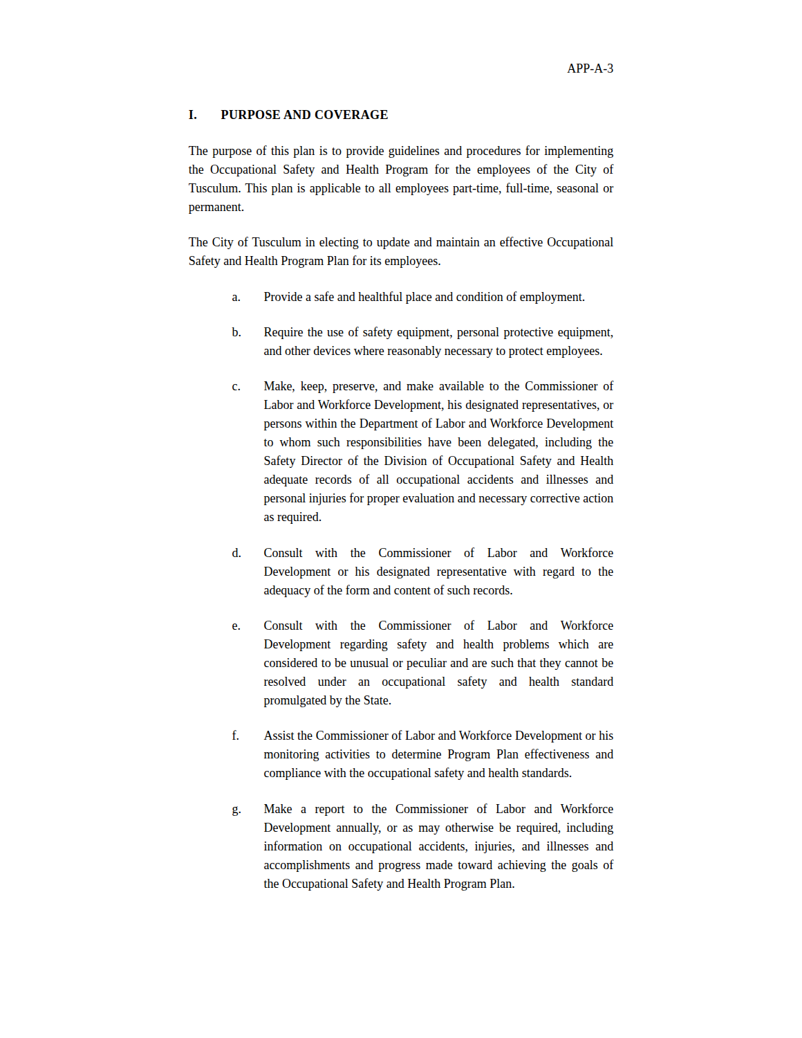APP-A-3
I. PURPOSE AND COVERAGE
The purpose of this plan is to provide guidelines and procedures for implementing the Occupational Safety and Health Program for the employees of the City of Tusculum. This plan is applicable to all employees part-time, full-time, seasonal or permanent.
The City of Tusculum in electing to update and maintain an effective Occupational Safety and Health Program Plan for its employees.
Provide a safe and healthful place and condition of employment.
Require the use of safety equipment, personal protective equipment, and other devices where reasonably necessary to protect employees.
Make, keep, preserve, and make available to the Commissioner of Labor and Workforce Development, his designated representatives, or persons within the Department of Labor and Workforce Development to whom such responsibilities have been delegated, including the Safety Director of the Division of Occupational Safety and Health adequate records of all occupational accidents and illnesses and personal injuries for proper evaluation and necessary corrective action as required.
Consult with the Commissioner of Labor and Workforce Development or his designated representative with regard to the adequacy of the form and content of such records.
Consult with the Commissioner of Labor and Workforce Development regarding safety and health problems which are considered to be unusual or peculiar and are such that they cannot be resolved under an occupational safety and health standard promulgated by the State.
Assist the Commissioner of Labor and Workforce Development or his monitoring activities to determine Program Plan effectiveness and compliance with the occupational safety and health standards.
Make a report to the Commissioner of Labor and Workforce Development annually, or as may otherwise be required, including information on occupational accidents, injuries, and illnesses and accomplishments and progress made toward achieving the goals of the Occupational Safety and Health Program Plan.